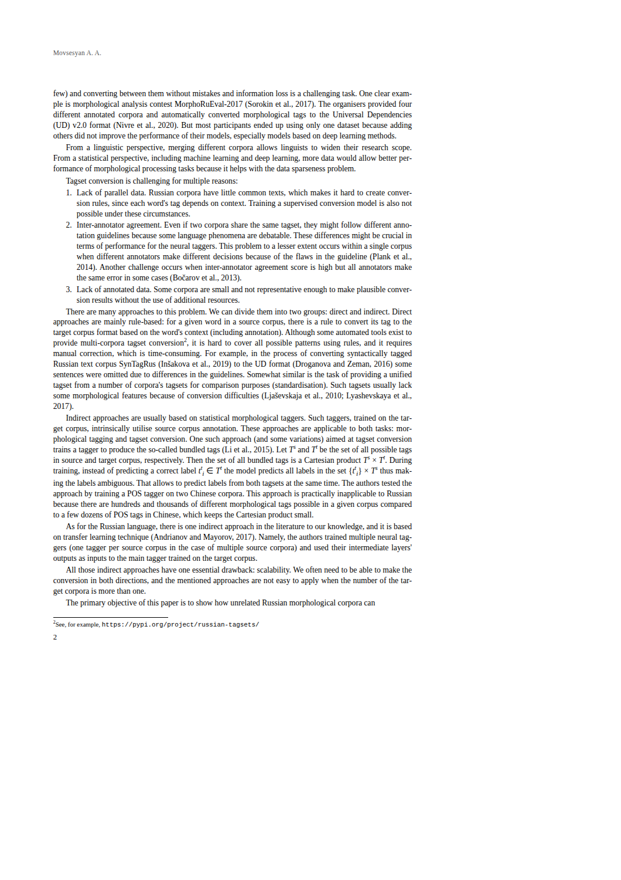Movsesyan A. A.
few) and converting between them without mistakes and information loss is a challenging task. One clear example is morphological analysis contest MorphoRuEval-2017 (Sorokin et al., 2017). The organisers provided four different annotated corpora and automatically converted morphological tags to the Universal Dependencies (UD) v2.0 format (Nivre et al., 2020). But most participants ended up using only one dataset because adding others did not improve the performance of their models, especially models based on deep learning methods.
From a linguistic perspective, merging different corpora allows linguists to widen their research scope. From a statistical perspective, including machine learning and deep learning, more data would allow better performance of morphological processing tasks because it helps with the data sparseness problem.
Tagset conversion is challenging for multiple reasons:
Lack of parallel data. Russian corpora have little common texts, which makes it hard to create conversion rules, since each word's tag depends on context. Training a supervised conversion model is also not possible under these circumstances.
Inter-annotator agreement. Even if two corpora share the same tagset, they might follow different annotation guidelines because some language phenomena are debatable. These differences might be crucial in terms of performance for the neural taggers. This problem to a lesser extent occurs within a single corpus when different annotators make different decisions because of the flaws in the guideline (Plank et al., 2014). Another challenge occurs when inter-annotator agreement score is high but all annotators make the same error in some cases (Bočarov et al., 2013).
Lack of annotated data. Some corpora are small and not representative enough to make plausible conversion results without the use of additional resources.
There are many approaches to this problem. We can divide them into two groups: direct and indirect. Direct approaches are mainly rule-based: for a given word in a source corpus, there is a rule to convert its tag to the target corpus format based on the word's context (including annotation). Although some automated tools exist to provide multi-corpora tagset conversion2, it is hard to cover all possible patterns using rules, and it requires manual correction, which is time-consuming. For example, in the process of converting syntactically tagged Russian text corpus SynTagRus (Inšakova et al., 2019) to the UD format (Droganova and Zeman, 2016) some sentences were omitted due to differences in the guidelines. Somewhat similar is the task of providing a unified tagset from a number of corpora's tagsets for comparison purposes (standardisation). Such tagsets usually lack some morphological features because of conversion difficulties (Ljaševskaja et al., 2010; Lyashevskaya et al., 2017).
Indirect approaches are usually based on statistical morphological taggers. Such taggers, trained on the target corpus, intrinsically utilise source corpus annotation. These approaches are applicable to both tasks: morphological tagging and tagset conversion. One such approach (and some variations) aimed at tagset conversion trains a tagger to produce the so-called bundled tags (Li et al., 2015). Let Ts and Tt be the set of all possible tags in source and target corpus, respectively. Then the set of all bundled tags is a Cartesian product Ts × Tt. During training, instead of predicting a correct label tti ∈ Tt the model predicts all labels in the set {tti} × Ts thus making the labels ambiguous. That allows to predict labels from both tagsets at the same time. The authors tested the approach by training a POS tagger on two Chinese corpora. This approach is practically inapplicable to Russian because there are hundreds and thousands of different morphological tags possible in a given corpus compared to a few dozens of POS tags in Chinese, which keeps the Cartesian product small.
As for the Russian language, there is one indirect approach in the literature to our knowledge, and it is based on transfer learning technique (Andrianov and Mayorov, 2017). Namely, the authors trained multiple neural taggers (one tagger per source corpus in the case of multiple source corpora) and used their intermediate layers' outputs as inputs to the main tagger trained on the target corpus.
All those indirect approaches have one essential drawback: scalability. We often need to be able to make the conversion in both directions, and the mentioned approaches are not easy to apply when the number of the target corpora is more than one.
The primary objective of this paper is to show how unrelated Russian morphological corpora can
2See, for example, https://pypi.org/project/russian-tagsets/
2